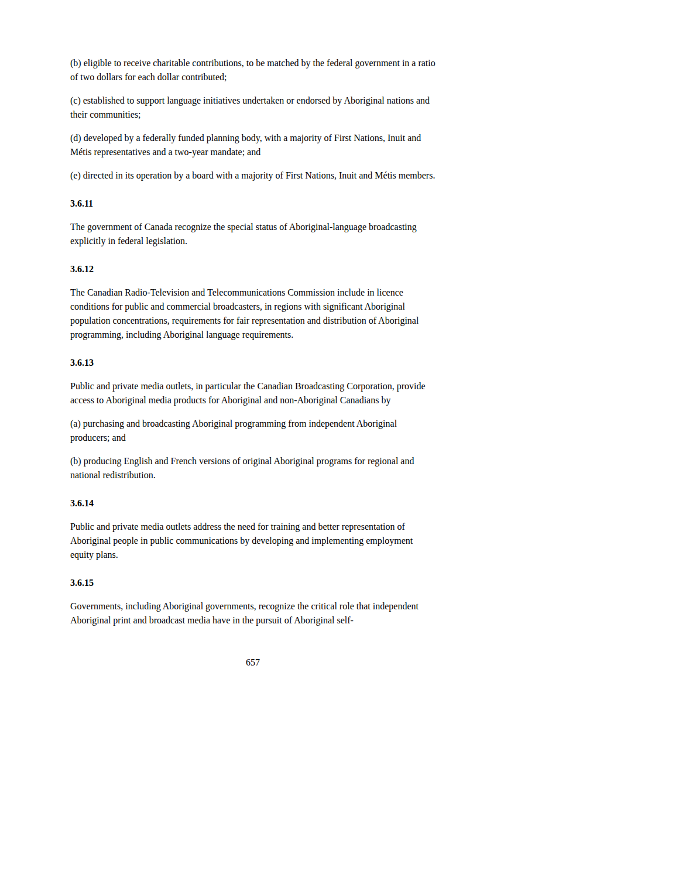(b) eligible to receive charitable contributions, to be matched by the federal government in a ratio of two dollars for each dollar contributed;
(c) established to support language initiatives undertaken or endorsed by Aboriginal nations and their communities;
(d) developed by a federally funded planning body, with a majority of First Nations, Inuit and Métis representatives and a two-year mandate; and
(e) directed in its operation by a board with a majority of First Nations, Inuit and Métis members.
3.6.11
The government of Canada recognize the special status of Aboriginal-language broadcasting explicitly in federal legislation.
3.6.12
The Canadian Radio-Television and Telecommunications Commission include in licence conditions for public and commercial broadcasters, in regions with significant Aboriginal population concentrations, requirements for fair representation and distribution of Aboriginal programming, including Aboriginal language requirements.
3.6.13
Public and private media outlets, in particular the Canadian Broadcasting Corporation, provide access to Aboriginal media products for Aboriginal and non-Aboriginal Canadians by
(a) purchasing and broadcasting Aboriginal programming from independent Aboriginal producers; and
(b) producing English and French versions of original Aboriginal programs for regional and national redistribution.
3.6.14
Public and private media outlets address the need for training and better representation of Aboriginal people in public communications by developing and implementing employment equity plans.
3.6.15
Governments, including Aboriginal governments, recognize the critical role that independent Aboriginal print and broadcast media have in the pursuit of Aboriginal self-
657